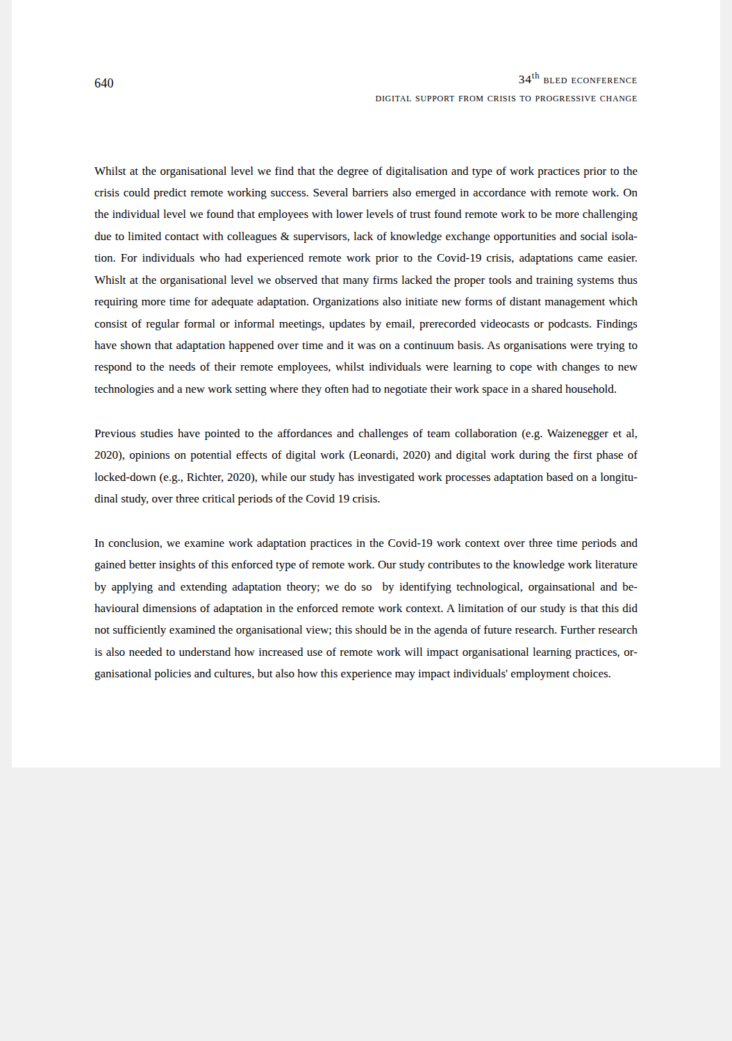640
34th Bled eConference Digital Support from Crisis to Progressive Change
Whilst at the organisational level we find that the degree of digitalisation and type of work practices prior to the crisis could predict remote working success. Several barriers also emerged in accordance with remote work. On the individual level we found that employees with lower levels of trust found remote work to be more challenging due to limited contact with colleagues & supervisors, lack of knowledge exchange opportunities and social isolation. For individuals who had experienced remote work prior to the Covid-19 crisis, adaptations came easier. Whislt at the organisational level we observed that many firms lacked the proper tools and training systems thus requiring more time for adequate adaptation. Organizations also initiate new forms of distant management which consist of regular formal or informal meetings, updates by email, prerecorded videocasts or podcasts. Findings have shown that adaptation happened over time and it was on a continuum basis. As organisations were trying to respond to the needs of their remote employees, whilst individuals were learning to cope with changes to new technologies and a new work setting where they often had to negotiate their work space in a shared household.
Previous studies have pointed to the affordances and challenges of team collaboration (e.g. Waizenegger et al, 2020), opinions on potential effects of digital work (Leonardi, 2020) and digital work during the first phase of locked-down (e.g., Richter, 2020), while our study has investigated work processes adaptation based on a longitudinal study, over three critical periods of the Covid 19 crisis.
In conclusion, we examine work adaptation practices in the Covid-19 work context over three time periods and gained better insights of this enforced type of remote work. Our study contributes to the knowledge work literature by applying and extending adaptation theory; we do so by identifying technological, orgainsational and behavioural dimensions of adaptation in the enforced remote work context. A limitation of our study is that this did not sufficiently examined the organisational view; this should be in the agenda of future research. Further research is also needed to understand how increased use of remote work will impact organisational learning practices, organisational policies and cultures, but also how this experience may impact individuals' employment choices.